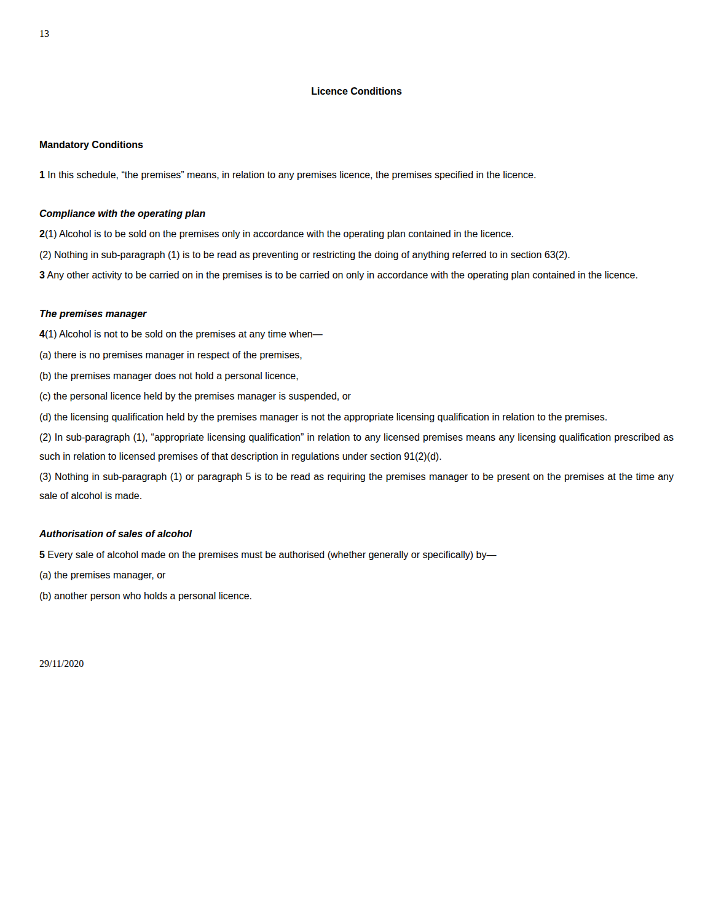13
Licence Conditions
Mandatory Conditions
1 In this schedule, “the premises” means, in relation to any premises licence, the premises specified in the licence.
Compliance with the operating plan
2(1) Alcohol is to be sold on the premises only in accordance with the operating plan contained in the licence.
(2) Nothing in sub-paragraph (1) is to be read as preventing or restricting the doing of anything referred to in section 63(2).
3 Any other activity to be carried on in the premises is to be carried on only in accordance with the operating plan contained in the licence.
The premises manager
4(1) Alcohol is not to be sold on the premises at any time when—
(a) there is no premises manager in respect of the premises,
(b) the premises manager does not hold a personal licence,
(c) the personal licence held by the premises manager is suspended, or
(d) the licensing qualification held by the premises manager is not the appropriate licensing qualification in relation to the premises.
(2) In sub-paragraph (1), “appropriate licensing qualification” in relation to any licensed premises means any licensing qualification prescribed as such in relation to licensed premises of that description in regulations under section 91(2)(d).
(3) Nothing in sub-paragraph (1) or paragraph 5 is to be read as requiring the premises manager to be present on the premises at the time any sale of alcohol is made.
Authorisation of sales of alcohol
5 Every sale of alcohol made on the premises must be authorised (whether generally or specifically) by—
(a) the premises manager, or
(b) another person who holds a personal licence.
29/11/2020